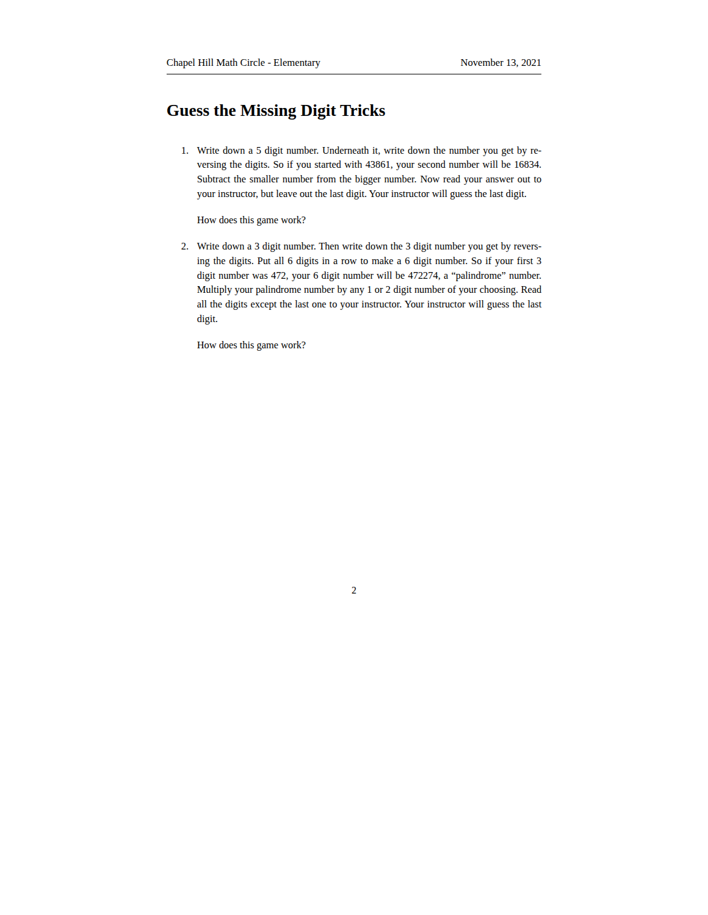Chapel Hill Math Circle - Elementary November 13, 2021
Guess the Missing Digit Tricks
Write down a 5 digit number. Underneath it, write down the number you get by reversing the digits. So if you started with 43861, your second number will be 16834. Subtract the smaller number from the bigger number. Now read your answer out to your instructor, but leave out the last digit. Your instructor will guess the last digit.
How does this game work?
Write down a 3 digit number. Then write down the 3 digit number you get by reversing the digits. Put all 6 digits in a row to make a 6 digit number. So if your first 3 digit number was 472, your 6 digit number will be 472274, a “palindrome” number. Multiply your palindrome number by any 1 or 2 digit number of your choosing. Read all the digits except the last one to your instructor. Your instructor will guess the last digit.
How does this game work?
2